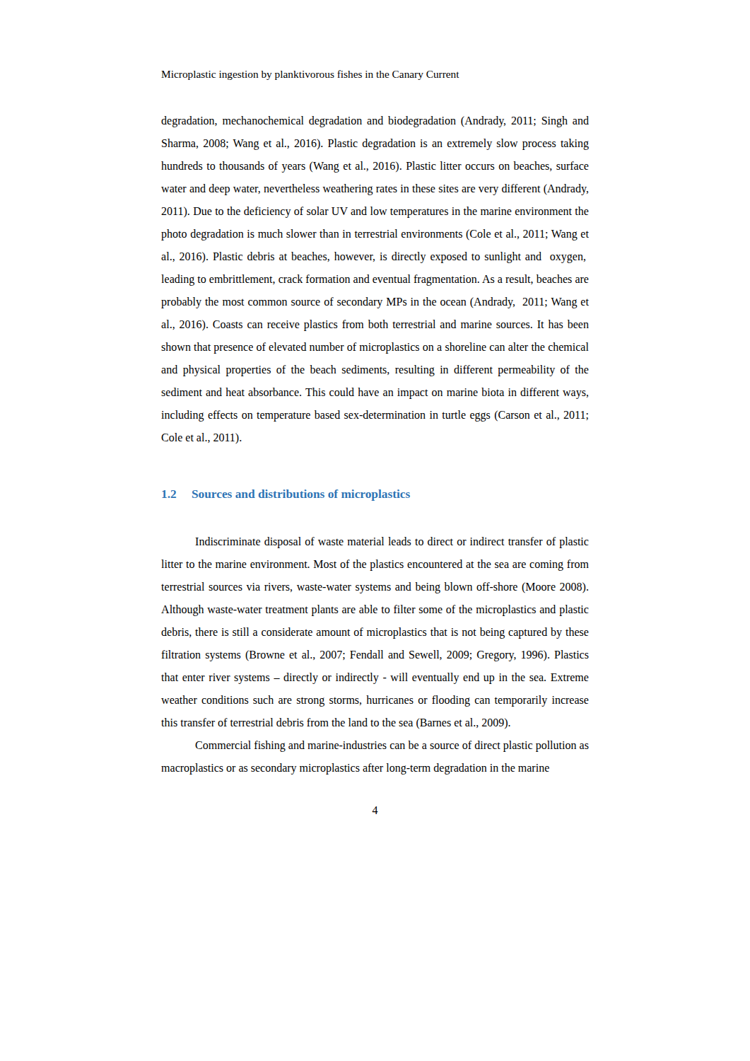Microplastic ingestion by planktivorous fishes in the Canary Current
degradation, mechanochemical degradation and biodegradation (Andrady, 2011; Singh and Sharma, 2008; Wang et al., 2016). Plastic degradation is an extremely slow process taking hundreds to thousands of years (Wang et al., 2016). Plastic litter occurs on beaches, surface water and deep water, nevertheless weathering rates in these sites are very different (Andrady, 2011). Due to the deficiency of solar UV and low temperatures in the marine environment the photo degradation is much slower than in terrestrial environments (Cole et al., 2011; Wang et al., 2016). Plastic debris at beaches, however, is directly exposed to sunlight and oxygen, leading to embrittlement, crack formation and eventual fragmentation. As a result, beaches are probably the most common source of secondary MPs in the ocean (Andrady, 2011; Wang et al., 2016). Coasts can receive plastics from both terrestrial and marine sources. It has been shown that presence of elevated number of microplastics on a shoreline can alter the chemical and physical properties of the beach sediments, resulting in different permeability of the sediment and heat absorbance. This could have an impact on marine biota in different ways, including effects on temperature based sex-determination in turtle eggs (Carson et al., 2011; Cole et al., 2011).
1.2 Sources and distributions of microplastics
Indiscriminate disposal of waste material leads to direct or indirect transfer of plastic litter to the marine environment. Most of the plastics encountered at the sea are coming from terrestrial sources via rivers, waste-water systems and being blown off-shore (Moore 2008). Although waste-water treatment plants are able to filter some of the microplastics and plastic debris, there is still a considerate amount of microplastics that is not being captured by these filtration systems (Browne et al., 2007; Fendall and Sewell, 2009; Gregory, 1996). Plastics that enter river systems – directly or indirectly - will eventually end up in the sea. Extreme weather conditions such are strong storms, hurricanes or flooding can temporarily increase this transfer of terrestrial debris from the land to the sea (Barnes et al., 2009).
Commercial fishing and marine-industries can be a source of direct plastic pollution as macroplastics or as secondary microplastics after long-term degradation in the marine
4